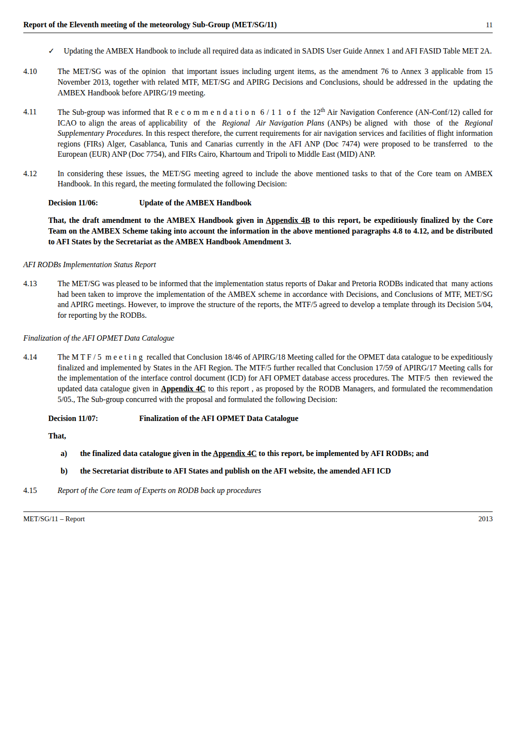Report of the Eleventh meeting of the meteorology Sub-Group (MET/SG/11) 11
✓ Updating the AMBEX Handbook to include all required data as indicated in SADIS User Guide Annex 1 and AFI FASID Table MET 2A.
4.10 The MET/SG was of the opinion that important issues including urgent items, as the amendment 76 to Annex 3 applicable from 15 November 2013, together with related MTF, MET/SG and APIRG Decisions and Conclusions, should be addressed in the updating the AMBEX Handbook before APIRG/19 meeting.
4.11 The Sub-group was informed that R e c o m m e n d a t i o n 6 / 1 1 o f the 12th Air Navigation Conference (AN-Conf/12) called for ICAO to align the areas of applicability of the Regional Air Navigation Plans (ANPs) be aligned with those of the Regional Supplementary Procedures. In this respect therefore, the current requirements for air navigation services and facilities of flight information regions (FIRs) Alger, Casablanca, Tunis and Canarias currently in the AFI ANP (Doc 7474) were proposed to be transferred to the European (EUR) ANP (Doc 7754), and FIRs Cairo, Khartoum and Tripoli to Middle East (MID) ANP.
4.12 In considering these issues, the MET/SG meeting agreed to include the above mentioned tasks to that of the Core team on AMBEX Handbook. In this regard, the meeting formulated the following Decision:
Decision 11/06: Update of the AMBEX Handbook
That, the draft amendment to the AMBEX Handbook given in Appendix 4B to this report, be expeditiously finalized by the Core Team on the AMBEX Scheme taking into account the information in the above mentioned paragraphs 4.8 to 4.12, and be distributed to AFI States by the Secretariat as the AMBEX Handbook Amendment 3.
AFI RODBs Implementation Status Report
4.13 The MET/SG was pleased to be informed that the implementation status reports of Dakar and Pretoria RODBs indicated that many actions had been taken to improve the implementation of the AMBEX scheme in accordance with Decisions, and Conclusions of MTF, MET/SG and APIRG meetings. However, to improve the structure of the reports, the MTF/5 agreed to develop a template through its Decision 5/04, for reporting by the RODBs.
Finalization of the AFI OPMET Data Catalogue
4.14 The M T F / 5 m e e t i n g recalled that Conclusion 18/46 of APIRG/18 Meeting called for the OPMET data catalogue to be expeditiously finalized and implemented by States in the AFI Region. The MTF/5 further recalled that Conclusion 17/59 of APIRG/17 Meeting calls for the implementation of the interface control document (ICD) for AFI OPMET database access procedures. The MTF/5 then reviewed the updated data catalogue given in Appendix 4C to this report , as proposed by the RODB Managers, and formulated the recommendation 5/05., The Sub-group concurred with the proposal and formulated the following Decision:
Decision 11/07: Finalization of the AFI OPMET Data Catalogue
That,
a) the finalized data catalogue given in the Appendix 4C to this report, be implemented by AFI RODBs; and
b) the Secretariat distribute to AFI States and publish on the AFI website, the amended AFI ICD
4.15 Report of the Core team of Experts on RODB back up procedures
MET/SG/11 – Report 2013